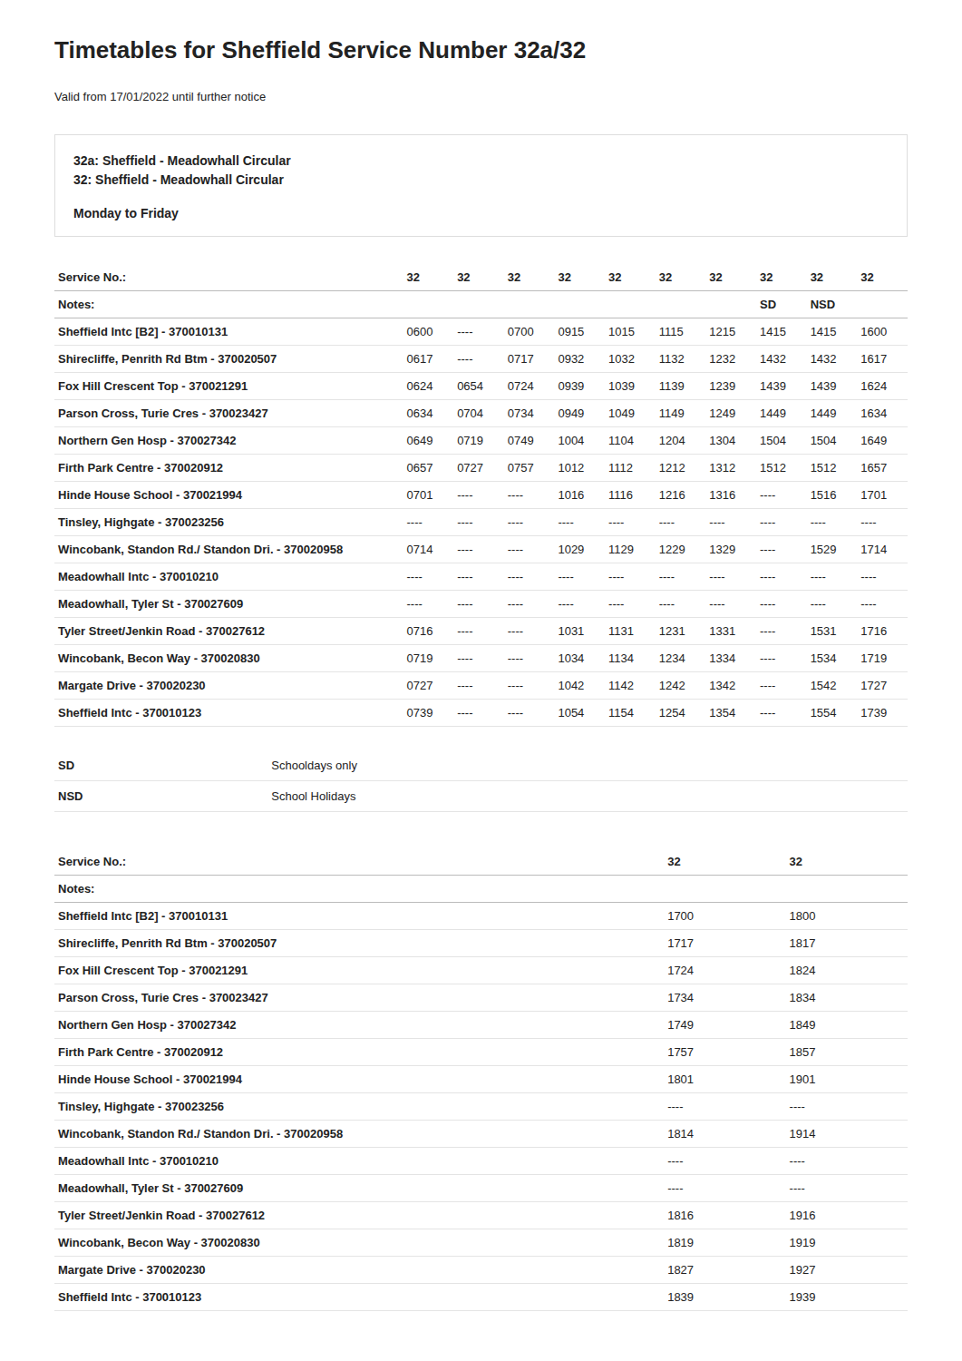Timetables for Sheffield Service Number 32a/32
Valid from 17/01/2022 until further notice
32a: Sheffield - Meadowhall Circular
32: Sheffield - Meadowhall Circular
Monday to Friday
| Service No.: | 32 | 32 | 32 | 32 | 32 | 32 | 32 | 32 | 32 | 32 |
| --- | --- | --- | --- | --- | --- | --- | --- | --- | --- | --- |
| Notes: | | | | | | | | SD | NSD | |
| Sheffield Intc [B2] - 370010131 | 0600 | ---- | 0700 | 0915 | 1015 | 1115 | 1215 | 1415 | 1415 | 1600 |
| Shirecliffe, Penrith Rd Btm - 370020507 | 0617 | ---- | 0717 | 0932 | 1032 | 1132 | 1232 | 1432 | 1432 | 1617 |
| Fox Hill Crescent Top - 370021291 | 0624 | 0654 | 0724 | 0939 | 1039 | 1139 | 1239 | 1439 | 1439 | 1624 |
| Parson Cross, Turie Cres - 370023427 | 0634 | 0704 | 0734 | 0949 | 1049 | 1149 | 1249 | 1449 | 1449 | 1634 |
| Northern Gen Hosp - 370027342 | 0649 | 0719 | 0749 | 1004 | 1104 | 1204 | 1304 | 1504 | 1504 | 1649 |
| Firth Park Centre - 370020912 | 0657 | 0727 | 0757 | 1012 | 1112 | 1212 | 1312 | 1512 | 1512 | 1657 |
| Hinde House School - 370021994 | 0701 | ---- | ---- | 1016 | 1116 | 1216 | 1316 | ---- | 1516 | 1701 |
| Tinsley, Highgate - 370023256 | ---- | ---- | ---- | ---- | ---- | ---- | ---- | ---- | ---- | ---- |
| Wincobank, Standon Rd./ Standon Dri. - 370020958 | 0714 | ---- | ---- | 1029 | 1129 | 1229 | 1329 | ---- | 1529 | 1714 |
| Meadowhall Intc - 370010210 | ---- | ---- | ---- | ---- | ---- | ---- | ---- | ---- | ---- | ---- |
| Meadowhall, Tyler St - 370027609 | ---- | ---- | ---- | ---- | ---- | ---- | ---- | ---- | ---- | ---- |
| Tyler Street/Jenkin Road - 370027612 | 0716 | ---- | ---- | 1031 | 1131 | 1231 | 1331 | ---- | 1531 | 1716 |
| Wincobank, Becon Way - 370020830 | 0719 | ---- | ---- | 1034 | 1134 | 1234 | 1334 | ---- | 1534 | 1719 |
| Margate Drive - 370020230 | 0727 | ---- | ---- | 1042 | 1142 | 1242 | 1342 | ---- | 1542 | 1727 |
| Sheffield Intc - 370010123 | 0739 | ---- | ---- | 1054 | 1154 | 1254 | 1354 | ---- | 1554 | 1739 |
| SD | Schooldays only |
| NSD | School Holidays |
| Service No.: | 32 | 32 |
| --- | --- | --- |
| Notes: | | |
| Sheffield Intc [B2] - 370010131 | 1700 | 1800 |
| Shirecliffe, Penrith Rd Btm - 370020507 | 1717 | 1817 |
| Fox Hill Crescent Top - 370021291 | 1724 | 1824 |
| Parson Cross, Turie Cres - 370023427 | 1734 | 1834 |
| Northern Gen Hosp - 370027342 | 1749 | 1849 |
| Firth Park Centre - 370020912 | 1757 | 1857 |
| Hinde House School - 370021994 | 1801 | 1901 |
| Tinsley, Highgate - 370023256 | ---- | ---- |
| Wincobank, Standon Rd./ Standon Dri. - 370020958 | 1814 | 1914 |
| Meadowhall Intc - 370010210 | ---- | ---- |
| Meadowhall, Tyler St - 370027609 | ---- | ---- |
| Tyler Street/Jenkin Road - 370027612 | 1816 | 1916 |
| Wincobank, Becon Way - 370020830 | 1819 | 1919 |
| Margate Drive - 370020230 | 1827 | 1927 |
| Sheffield Intc - 370010123 | 1839 | 1939 |